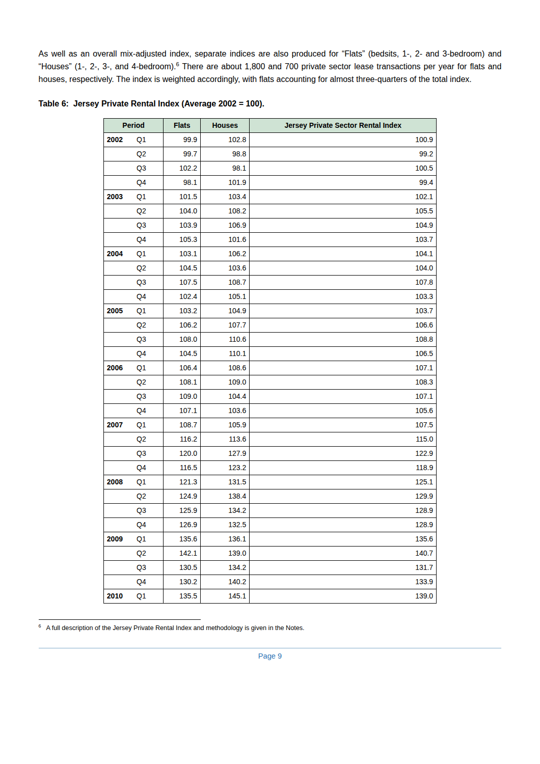As well as an overall mix-adjusted index, separate indices are also produced for “Flats” (bedsits, 1-, 2- and 3-bedroom) and “Houses” (1-, 2-, 3-, and 4-bedroom).6 There are about 1,800 and 700 private sector lease transactions per year for flats and houses, respectively. The index is weighted accordingly, with flats accounting for almost three-quarters of the total index.
Table 6: Jersey Private Rental Index (Average 2002 = 100).
| Period | Flats | Houses | Jersey Private Sector Rental Index |
| --- | --- | --- | --- |
| 2002 | Q1 | 99.9 | 102.8 | 100.9 |
| | Q2 | 99.7 | 98.8 | 99.2 |
| | Q3 | 102.2 | 98.1 | 100.5 |
| | Q4 | 98.1 | 101.9 | 99.4 |
| 2003 | Q1 | 101.5 | 103.4 | 102.1 |
| | Q2 | 104.0 | 108.2 | 105.5 |
| | Q3 | 103.9 | 106.9 | 104.9 |
| | Q4 | 105.3 | 101.6 | 103.7 |
| 2004 | Q1 | 103.1 | 106.2 | 104.1 |
| | Q2 | 104.5 | 103.6 | 104.0 |
| | Q3 | 107.5 | 108.7 | 107.8 |
| | Q4 | 102.4 | 105.1 | 103.3 |
| 2005 | Q1 | 103.2 | 104.9 | 103.7 |
| | Q2 | 106.2 | 107.7 | 106.6 |
| | Q3 | 108.0 | 110.6 | 108.8 |
| | Q4 | 104.5 | 110.1 | 106.5 |
| 2006 | Q1 | 106.4 | 108.6 | 107.1 |
| | Q2 | 108.1 | 109.0 | 108.3 |
| | Q3 | 109.0 | 104.4 | 107.1 |
| | Q4 | 107.1 | 103.6 | 105.6 |
| 2007 | Q1 | 108.7 | 105.9 | 107.5 |
| | Q2 | 116.2 | 113.6 | 115.0 |
| | Q3 | 120.0 | 127.9 | 122.9 |
| | Q4 | 116.5 | 123.2 | 118.9 |
| 2008 | Q1 | 121.3 | 131.5 | 125.1 |
| | Q2 | 124.9 | 138.4 | 129.9 |
| | Q3 | 125.9 | 134.2 | 128.9 |
| | Q4 | 126.9 | 132.5 | 128.9 |
| 2009 | Q1 | 135.6 | 136.1 | 135.6 |
| | Q2 | 142.1 | 139.0 | 140.7 |
| | Q3 | 130.5 | 134.2 | 131.7 |
| | Q4 | 130.2 | 140.2 | 133.9 |
| 2010 | Q1 | 135.5 | 145.1 | 139.0 |
6 A full description of the Jersey Private Rental Index and methodology is given in the Notes.
Page 9